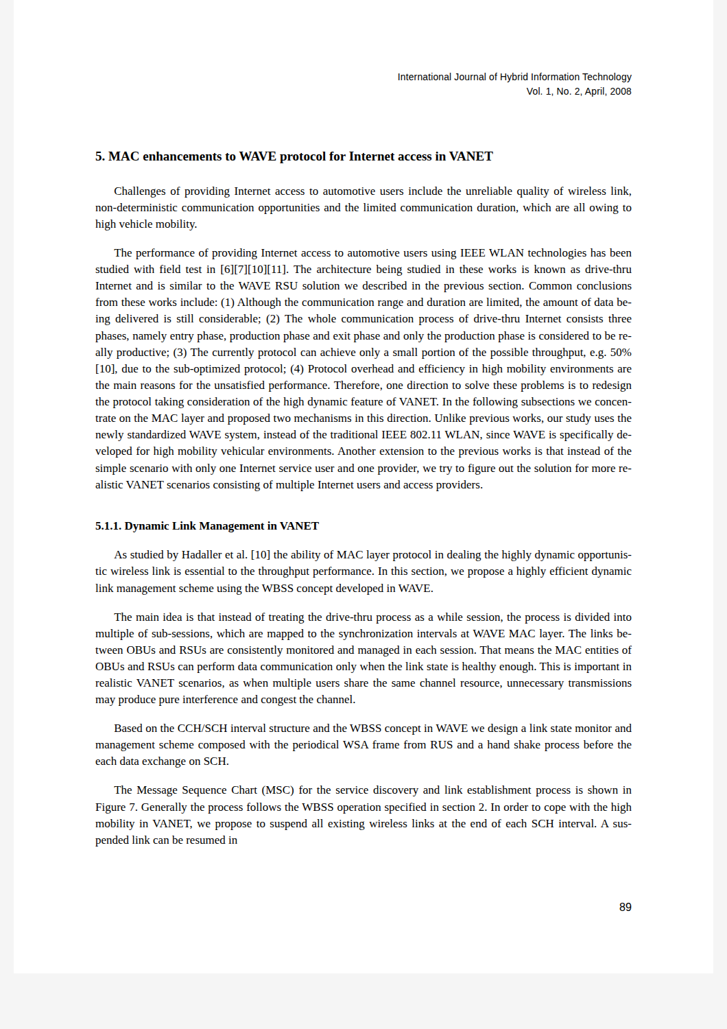International Journal of Hybrid Information Technology
Vol. 1, No. 2, April, 2008
5. MAC enhancements to WAVE protocol for Internet access in VANET
Challenges of providing Internet access to automotive users include the unreliable quality of wireless link, non-deterministic communication opportunities and the limited communication duration, which are all owing to high vehicle mobility.
The performance of providing Internet access to automotive users using IEEE WLAN technologies has been studied with field test in [6][7][10][11]. The architecture being studied in these works is known as drive-thru Internet and is similar to the WAVE RSU solution we described in the previous section. Common conclusions from these works include: (1) Although the communication range and duration are limited, the amount of data being delivered is still considerable; (2) The whole communication process of drive-thru Internet consists three phases, namely entry phase, production phase and exit phase and only the production phase is considered to be really productive; (3) The currently protocol can achieve only a small portion of the possible throughput, e.g. 50% [10], due to the sub-optimized protocol; (4) Protocol overhead and efficiency in high mobility environments are the main reasons for the unsatisfied performance. Therefore, one direction to solve these problems is to redesign the protocol taking consideration of the high dynamic feature of VANET. In the following subsections we concentrate on the MAC layer and proposed two mechanisms in this direction. Unlike previous works, our study uses the newly standardized WAVE system, instead of the traditional IEEE 802.11 WLAN, since WAVE is specifically developed for high mobility vehicular environments. Another extension to the previous works is that instead of the simple scenario with only one Internet service user and one provider, we try to figure out the solution for more realistic VANET scenarios consisting of multiple Internet users and access providers.
5.1.1. Dynamic Link Management in VANET
As studied by Hadaller et al. [10] the ability of MAC layer protocol in dealing the highly dynamic opportunistic wireless link is essential to the throughput performance. In this section, we propose a highly efficient dynamic link management scheme using the WBSS concept developed in WAVE.
The main idea is that instead of treating the drive-thru process as a while session, the process is divided into multiple of sub-sessions, which are mapped to the synchronization intervals at WAVE MAC layer. The links between OBUs and RSUs are consistently monitored and managed in each session. That means the MAC entities of OBUs and RSUs can perform data communication only when the link state is healthy enough. This is important in realistic VANET scenarios, as when multiple users share the same channel resource, unnecessary transmissions may produce pure interference and congest the channel.
Based on the CCH/SCH interval structure and the WBSS concept in WAVE we design a link state monitor and management scheme composed with the periodical WSA frame from RUS and a hand shake process before the each data exchange on SCH.
The Message Sequence Chart (MSC) for the service discovery and link establishment process is shown in Figure 7. Generally the process follows the WBSS operation specified in section 2. In order to cope with the high mobility in VANET, we propose to suspend all existing wireless links at the end of each SCH interval. A suspended link can be resumed in
89